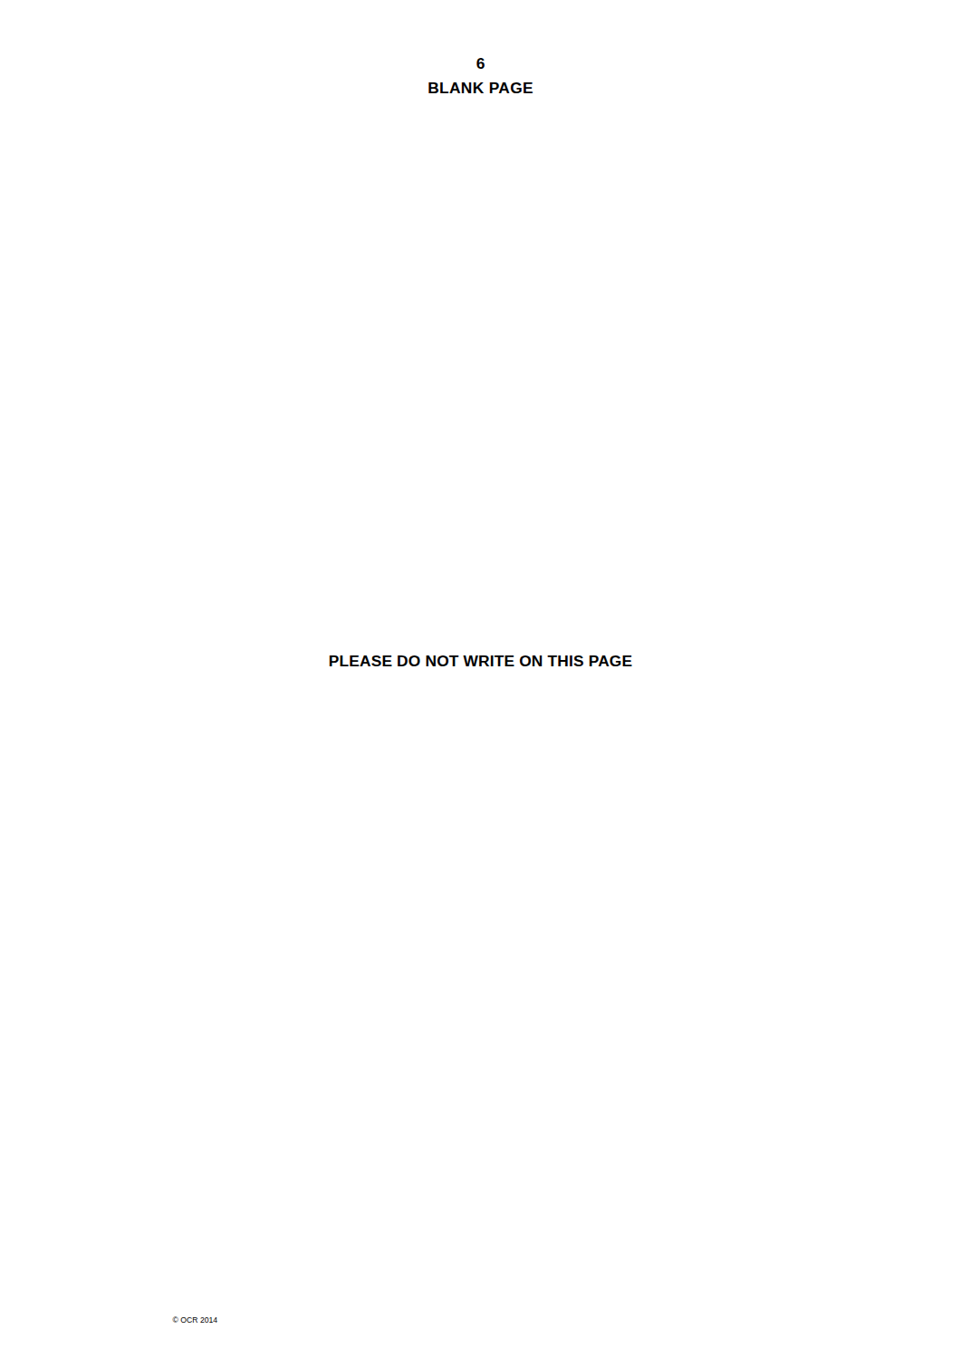6
BLANK PAGE
PLEASE DO NOT WRITE ON THIS PAGE
© OCR 2014